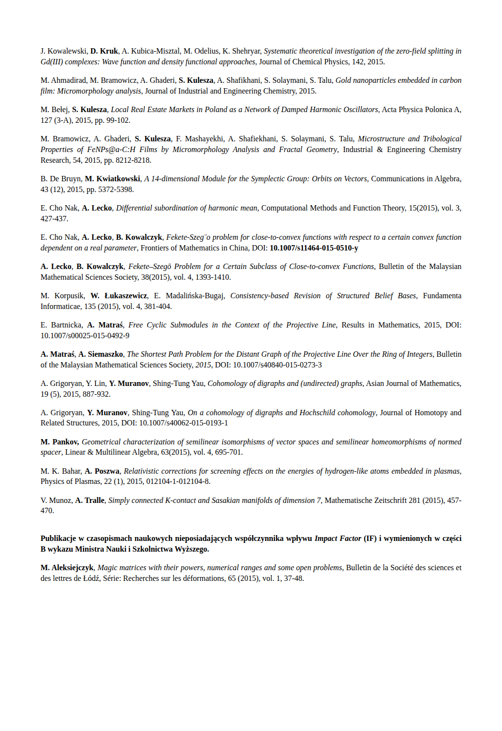J. Kowalewski, D. Kruk, A. Kubica-Misztal, M. Odelius, K. Shehryar, Systematic theoretical investigation of the zero-field splitting in Gd(III) complexes: Wave function and density functional approaches, Journal of Chemical Physics, 142, 2015.
M. Ahmadirad, M. Bramowicz, A. Ghaderi, S. Kulesza, A. Shafikhani, S. Solaymani, S. Talu, Gold nanoparticles embedded in carbon film: Micromorphology analysis, Journal of Industrial and Engineering Chemistry, 2015.
M. Bełej, S. Kulesza, Local Real Estate Markets in Poland as a Network of Damped Harmonic Oscillators, Acta Physica Polonica A, 127 (3-A), 2015, pp. 99-102.
M. Bramowicz, A. Ghaderi, S. Kulesza, F. Mashayekhi, A. Shafiekhani, S. Solaymani, S. Talu, Microstructure and Tribological Properties of FeNPs@a-C:H Films by Micromorphology Analysis and Fractal Geometry, Industrial & Engineering Chemistry Research, 54, 2015, pp. 8212-8218.
B. De Bruyn, M. Kwiatkowski, A 14-dimensional Module for the Symplectic Group: Orbits on Vectors, Communications in Algebra, 43 (12), 2015, pp. 5372-5398.
E. Cho Nak, A. Lecko, Differential subordination of harmonic mean, Computational Methods and Function Theory, 15(2015), vol. 3, 427-437.
E. Cho Nak, A. Lecko, B. Kowalczyk, Fekete-Szeg¨o problem for close-to-convex functions with respect to a certain convex function dependent on a real parameter, Frontiers of Mathematics in China, DOI: 10.1007/s11464-015-0510-y
A. Lecko, B. Kowalczyk, Fekete–Szegö Problem for a Certain Subclass of Close-to-convex Functions, Bulletin of the Malaysian Mathematical Sciences Society, 38(2015), vol. 4, 1393-1410.
M. Korpusik, W. Łukaszewicz, E. Madalińska-Bugaj, Consistency-based Revision of Structured Belief Bases, Fundamenta Informaticae, 135 (2015), vol. 4, 381-404.
E. Bartnicka, A. Matraś, Free Cyclic Submodules in the Context of the Projective Line, Results in Mathematics, 2015, DOI: 10.1007/s00025-015-0492-9
A. Matraś, A. Siemaszko, The Shortest Path Problem for the Distant Graph of the Projective Line Over the Ring of Integers, Bulletin of the Malaysian Mathematical Sciences Society, 2015, DOI: 10.1007/s40840-015-0273-3
A. Grigoryan, Y. Lin, Y. Muranov, Shing-Tung Yau, Cohomology of digraphs and (undirected) graphs, Asian Journal of Mathematics, 19 (5), 2015, 887-932.
A. Grigoryan, Y. Muranov, Shing-Tung Yau, On a cohomology of digraphs and Hochschild cohomology, Journal of Homotopy and Related Structures, 2015, DOI: 10.1007/s40062-015-0193-1
M. Pankov, Geometrical characterization of semilinear isomorphisms of vector spaces and semilinear homeomorphisms of normed spacer, Linear & Multilinear Algebra, 63(2015), vol. 4, 695-701.
M. K. Bahar, A. Poszwa, Relativistic corrections for screening effects on the energies of hydrogen-like atoms embedded in plasmas, Physics of Plasmas, 22 (1), 2015, 012104-1-012104-8.
V. Munoz, A. Tralle, Simply connected K-contact and Sasakian manifolds of dimension 7, Mathematische Zeitschrift 281 (2015), 457-470.
Publikacje w czasopismach naukowych nieposiadających współczynnika wpływu Impact Factor (IF) i wymienionych w części B wykazu Ministra Nauki i Szkolnictwa Wyższego.
M. Aleksiejczyk, Magic matrices with their powers, numerical ranges and some open problems, Bulletin de la Société des sciences et des lettres de Łódź, Série: Recherches sur les déformations, 65 (2015), vol. 1, 37-48.